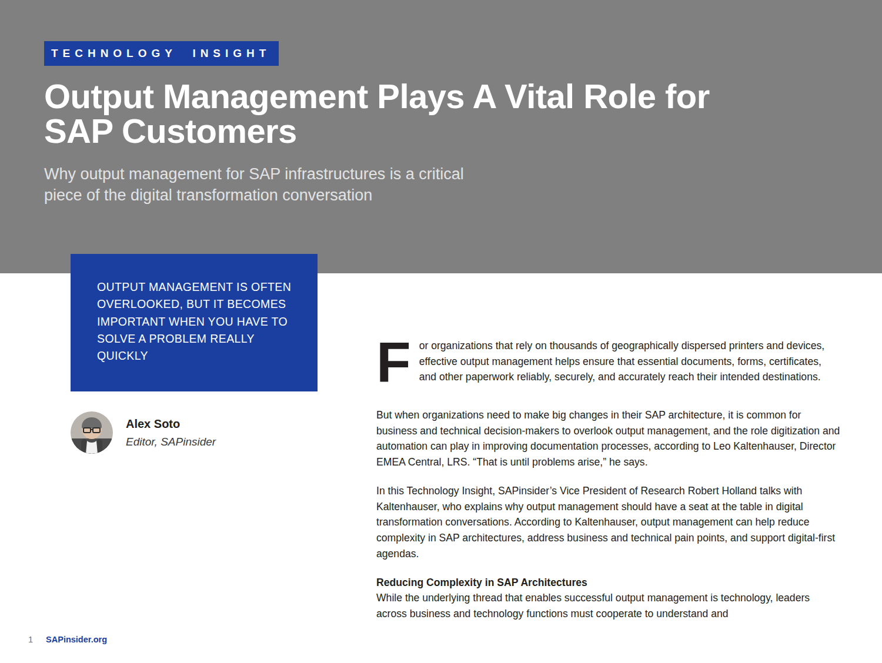Technology Insight
Output Management Plays A Vital Role for SAP Customers
Why output management for SAP infrastructures is a critical piece of the digital transformation conversation
Output management is often overlooked, but it becomes important when you have to solve a problem really quickly
Alex Soto
Editor, SAPinsider
For organizations that rely on thousands of geographically dispersed printers and devices, effective output management helps ensure that essential documents, forms, certificates, and other paperwork reliably, securely, and accurately reach their intended destinations.
But when organizations need to make big changes in their SAP architecture, it is common for business and technical decision-makers to overlook output management, and the role digitization and automation can play in improving documentation processes, according to Leo Kaltenhauser, Director EMEA Central, LRS. “That is until problems arise,” he says.
In this Technology Insight, SAPinsider’s Vice President of Research Robert Holland talks with Kaltenhauser, who explains why output management should have a seat at the table in digital transformation conversations. According to Kaltenhauser, output management can help reduce complexity in SAP architectures, address business and technical pain points, and support digital-first agendas.
Reducing Complexity in SAP Architectures
While the underlying thread that enables successful output management is technology, leaders across business and technology functions must cooperate to understand and
1 SAPinsider.org